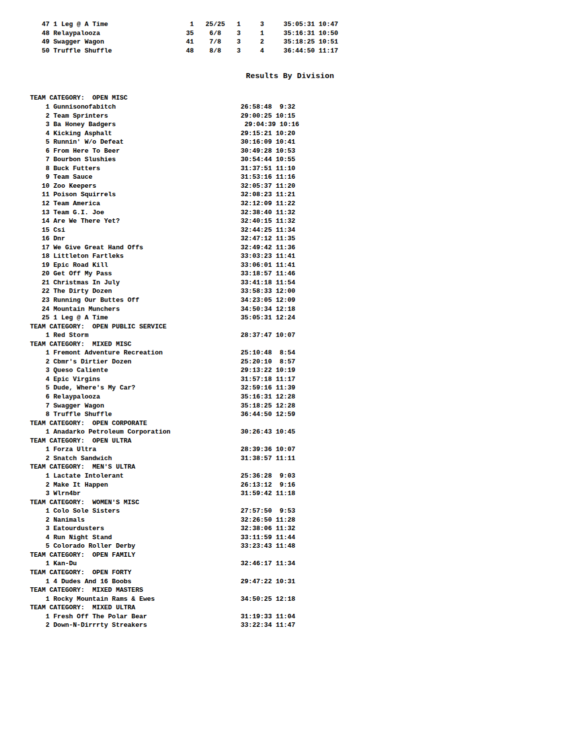47 1 Leg @ A Time                     1   25/25   1     3     35:05:31 10:47
   48 Relaypalooza                      35    6/8    3     1     35:16:31 10:50
   49 Swagger Wagon                     41    7/8    3     2     35:18:25 10:51
   50 Truffle Shuffle                   48    8/8    3     4     36:44:50 11:17
Results By Division
TEAM CATEGORY:  OPEN MISC
    1 Gunnisonofabitch                                26:58:48  9:32
    2 Team Sprinters                                  29:00:25 10:15
    3 Ba Honey Badgers                                 29:04:39 10:16
    4 Kicking Asphalt                                 29:15:21 10:20
    5 Runnin' W/o Defeat                              30:16:09 10:41
    6 From Here To Beer                               30:49:28 10:53
    7 Bourbon Slushies                                30:54:44 10:55
    8 Buck Futters                                    31:37:51 11:10
    9 Team Sauce                                      31:53:16 11:16
   10 Zoo Keepers                                     32:05:37 11:20
   11 Poison Squirrels                                32:08:23 11:21
   12 Team America                                    32:12:09 11:22
   13 Team G.I. Joe                                   32:38:40 11:32
   14 Are We There Yet?                               32:40:15 11:32
   15 Csi                                             32:44:25 11:34
   16 Dnr                                             32:47:12 11:35
   17 We Give Great Hand Offs                         32:49:42 11:36
   18 Littleton Fartleks                              33:03:23 11:41
   19 Epic Road Kill                                  33:06:01 11:41
   20 Get Off My Pass                                 33:18:57 11:46
   21 Christmas In July                               33:41:18 11:54
   22 The Dirty Dozen                                 33:58:33 12:00
   23 Running Our Buttes Off                          34:23:05 12:09
   24 Mountain Munchers                               34:50:34 12:18
   25 1 Leg @ A Time                                  35:05:31 12:24
TEAM CATEGORY:  OPEN PUBLIC SERVICE
    1 Red Storm                                       28:37:47 10:07
TEAM CATEGORY:  MIXED MISC
    1 Fremont Adventure Recreation                    25:10:48  8:54
    2 Cbmr's Dirtier Dozen                            25:20:10  8:57
    3 Queso Caliente                                  29:13:22 10:19
    4 Epic Virgins                                    31:57:18 11:17
    5 Dude, Where's My Car?                           32:59:16 11:39
    6 Relaypalooza                                    35:16:31 12:28
    7 Swagger Wagon                                   35:18:25 12:28
    8 Truffle Shuffle                                 36:44:50 12:59
TEAM CATEGORY:  OPEN CORPORATE
    1 Anadarko Petroleum Corporation                  30:26:43 10:45
TEAM CATEGORY:  OPEN ULTRA
    1 Forza Ultra                                     28:39:36 10:07
    2 Snatch Sandwich                                 31:38:57 11:11
TEAM CATEGORY:  MEN'S ULTRA
    1 Lactate Intolerant                              25:36:28  9:03
    2 Make It Happen                                  26:13:12  9:16
    3 Wlrn4br                                         31:59:42 11:18
TEAM CATEGORY:  WOMEN'S MISC
    1 Colo Sole Sisters                               27:57:50  9:53
    2 Nanimals                                        32:26:50 11:28
    3 Eatourdusters                                   32:38:06 11:32
    4 Run Night Stand                                 33:11:59 11:44
    5 Colorado Roller Derby                           33:23:43 11:48
TEAM CATEGORY:  OPEN FAMILY
    1 Kan-Du                                          32:46:17 11:34
TEAM CATEGORY:  OPEN FORTY
    1 4 Dudes And 16 Boobs                            29:47:22 10:31
TEAM CATEGORY:  MIXED MASTERS
    1 Rocky Mountain Rams & Ewes                      34:50:25 12:18
TEAM CATEGORY:  MIXED ULTRA
    1 Fresh Off The Polar Bear                        31:19:33 11:04
    2 Down-N-Dirrrty Streakers                        33:22:34 11:47